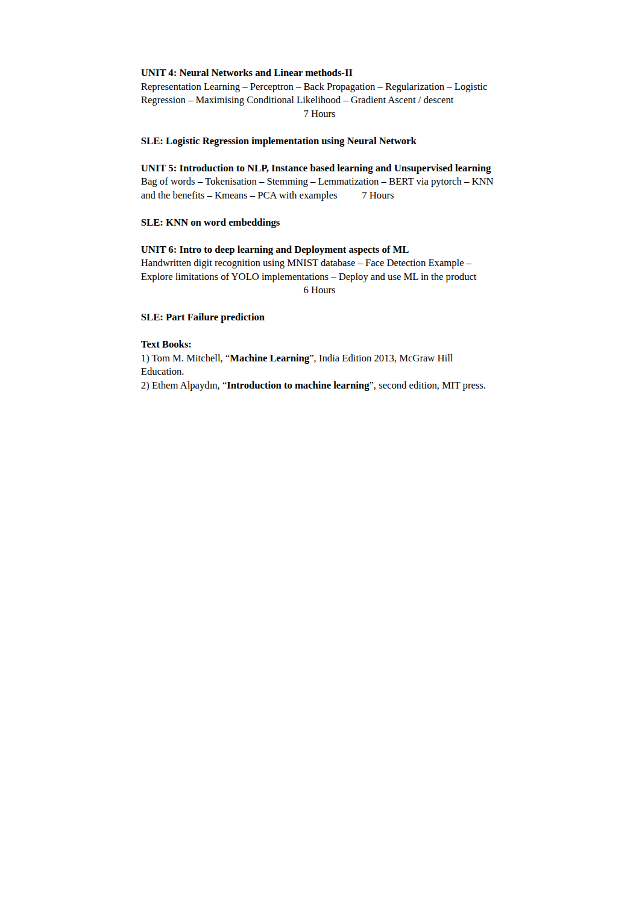UNIT 4: Neural Networks and Linear methods-II
Representation Learning – Perceptron – Back Propagation – Regularization – Logistic Regression – Maximising Conditional Likelihood – Gradient Ascent / descent
7 Hours
SLE: Logistic Regression implementation using Neural Network
UNIT 5: Introduction to NLP, Instance based learning and Unsupervised learning
Bag of words – Tokenisation – Stemming – Lemmatization – BERT via pytorch – KNN and the benefits – Kmeans – PCA with examples 7 Hours
SLE: KNN on word embeddings
UNIT 6: Intro to deep learning and Deployment aspects of ML
Handwritten digit recognition using MNIST database – Face Detection Example – Explore limitations of YOLO implementations – Deploy and use ML in the product
6 Hours
SLE: Part Failure prediction
Text Books:
1) Tom M. Mitchell, “Machine Learning”, India Edition 2013, McGraw Hill Education.
2) Ethem Alpaydın, “Introduction to machine learning”, second edition, MIT press.